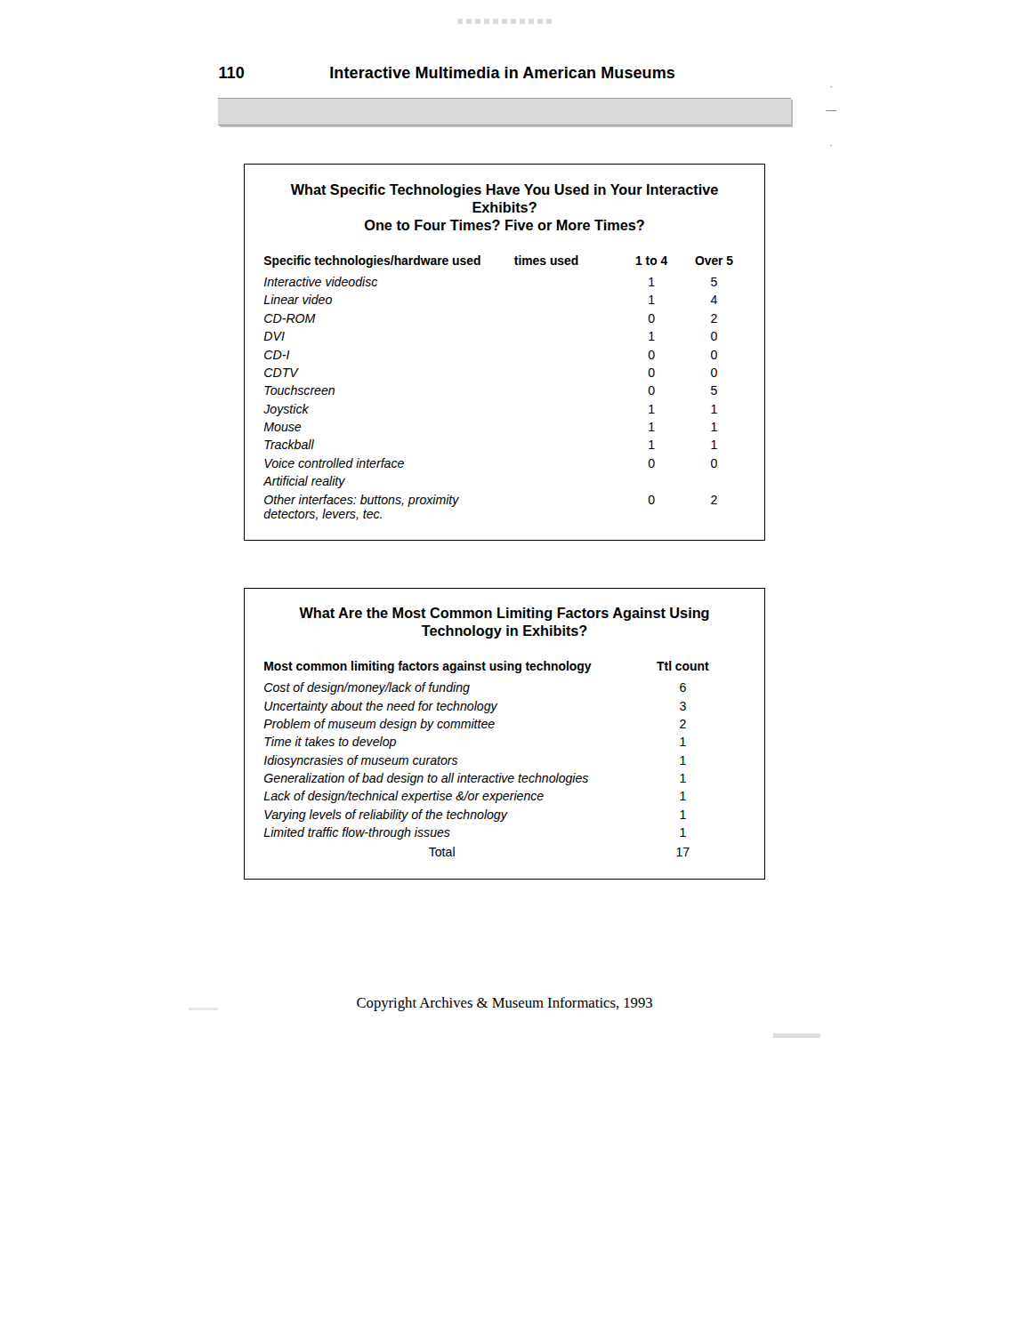110
Interactive Multimedia in American Museums
·
—
·
What Specific Technologies Have You Used in Your Interactive Exhibits?
One to Four Times? Five or More Times?
| Specific technologies/hardware used | times used | 1 to 4 | Over 5 |
| --- | --- | --- | --- |
| Interactive videodisc | | 1 | 5 |
| Linear video | | 1 | 4 |
| CD-ROM | | 0 | 2 |
| DVI | | 1 | 0 |
| CD-I | | 0 | 0 |
| CDTV | | 0 | 0 |
| Touchscreen | | 0 | 5 |
| Joystick | | 1 | 1 |
| Mouse | | 1 | 1 |
| Trackball | | 1 | 1 |
| Voice controlled interface | | 0 | 0 |
| Artificial reality | | | |
| Other interfaces: buttons, proximity detectors, levers, tec. | | 0 | 2 |
What Are the Most Common Limiting Factors Against Using
Technology in Exhibits?
| Most common limiting factors against using technology | Ttl count |
| --- | --- |
| Cost of design/money/lack of funding | 6 |
| Uncertainty about the need for technology | 3 |
| Problem of museum design by committee | 2 |
| Time it takes to develop | 1 |
| Idiosyncrasies of museum curators | 1 |
| Generalization of bad design to all interactive technologies | 1 |
| Lack of design/technical expertise &/or experience | 1 |
| Varying levels of reliability of the technology | 1 |
| Limited traffic flow-through issues | 1 |
| Total | 17 |
Copyright Archives & Museum Informatics, 1993